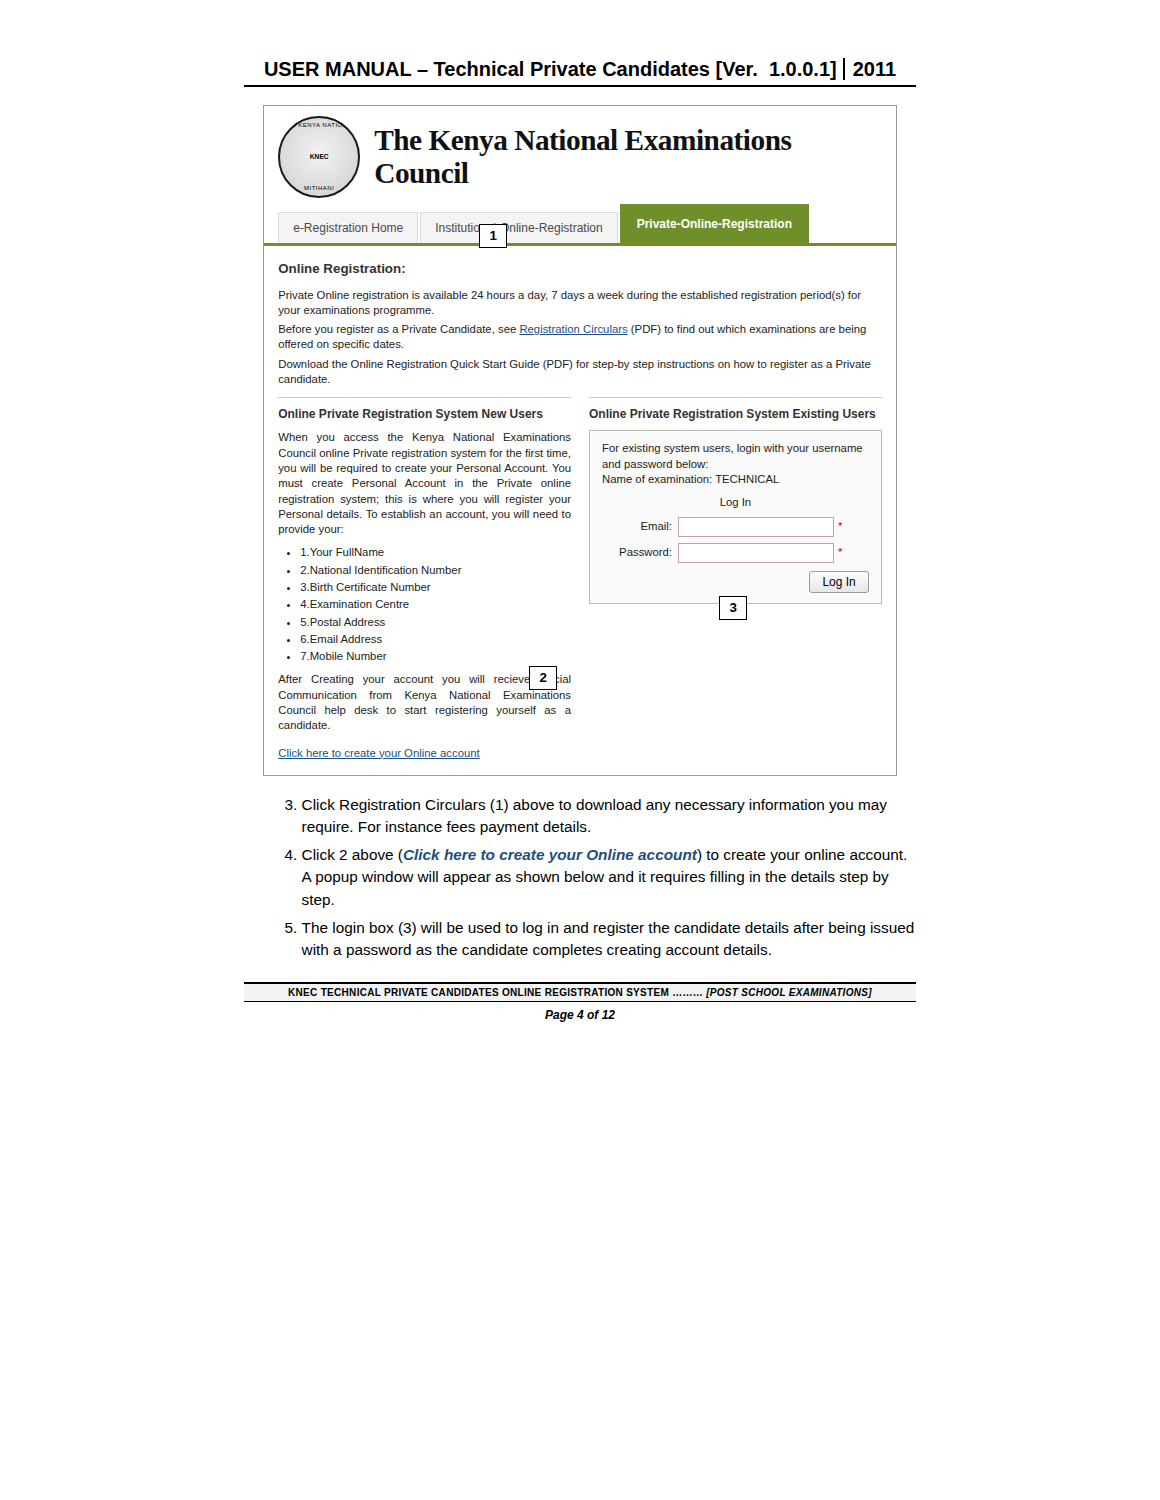USER MANUAL – Technical Private Candidates [Ver. 1.0.0.1]2011
1
2
3
THE KENYA NATIONAL KNEC MITIHANI
The Kenya National Examinations Council
e-Registration Home
Institutional-Online-Registration
Private-Online-Registration
Online Registration:
Private Online registration is available 24 hours a day, 7 days a week during the established registration period(s) for your examinations programme.
Before you register as a Private Candidate, see Registration Circulars (PDF) to find out which examinations are being offered on specific dates.
Download the Online Registration Quick Start Guide (PDF) for step-by step instructions on how to register as a Private candidate.
Online Private Registration System New Users
When you access the Kenya National Examinations Council online Private registration system for the first time, you will be required to create your Personal Account. You must create Personal Account in the Private online registration system; this is where you will register your Personal details. To establish an account, you will need to provide your:
1.Your FullName
2.National Identification Number
3.Birth Certificate Number
4.Examination Centre
5.Postal Address
6.Email Address
7.Mobile Number
After Creating your account you will recieve official Communication from Kenya National Examinations Council help desk to start registering yourself as a candidate.
Click here to create your Online account
Online Private Registration System Existing Users
For existing system users, login with your username and password below:
Name of examination: TECHNICAL
Log In
Email: *
Password: *
Log In
Click Registration Circulars (1) above to download any necessary information you may require. For instance fees payment details.
Click 2 above (Click here to create your Online account) to create your online account. A popup window will appear as shown below and it requires filling in the details step by step.
The login box (3) will be used to log in and register the candidate details after being issued with a password as the candidate completes creating account details.
KNEC TECHNICAL PRIVATE CANDIDATES ONLINE REGISTRATION SYSTEM ……… [POST SCHOOL EXAMINATIONS]
Page 4 of 12